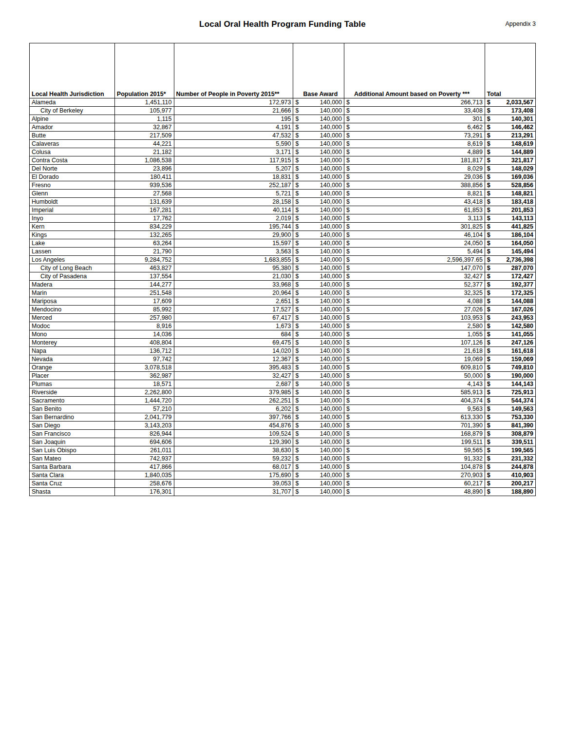Local Oral Health Program Funding Table
Appendix 3
| Local Health Jurisdiction | Population 2015* | Number of People in Poverty 2015** | | Base Award | | Additional Amount based on Poverty *** | Total | |
| --- | --- | --- | --- | --- | --- | --- | --- | --- |
| Alameda | 1,451,110 | 172,973 | $ | 140,000 | $ | 266,713 | $ | 2,033,567 |
| City of Berkeley | 105,977 | 21,666 | $ | 140,000 | $ | 33,408 | $ | 173,408 |
| Alpine | 1,115 | 195 | $ | 140,000 | $ | 301 | $ | 140,301 |
| Amador | 32,867 | 4,191 | $ | 140,000 | $ | 6,462 | $ | 146,462 |
| Butte | 217,509 | 47,532 | $ | 140,000 | $ | 73,291 | $ | 213,291 |
| Calaveras | 44,221 | 5,590 | $ | 140,000 | $ | 8,619 | $ | 148,619 |
| Colusa | 21,182 | 3,171 | $ | 140,000 | $ | 4,889 | $ | 144,889 |
| Contra Costa | 1,086,538 | 117,915 | $ | 140,000 | $ | 181,817 | $ | 321,817 |
| Del Norte | 23,896 | 5,207 | $ | 140,000 | $ | 8,029 | $ | 148,029 |
| El Dorado | 180,411 | 18,831 | $ | 140,000 | $ | 29,036 | $ | 169,036 |
| Fresno | 939,536 | 252,187 | $ | 140,000 | $ | 388,856 | $ | 528,856 |
| Glenn | 27,568 | 5,721 | $ | 140,000 | $ | 8,821 | $ | 148,821 |
| Humboldt | 131,639 | 28,158 | $ | 140,000 | $ | 43,418 | $ | 183,418 |
| Imperial | 167,281 | 40,114 | $ | 140,000 | $ | 61,853 | $ | 201,853 |
| Inyo | 17,762 | 2,019 | $ | 140,000 | $ | 3,113 | $ | 143,113 |
| Kern | 834,229 | 195,744 | $ | 140,000 | $ | 301,825 | $ | 441,825 |
| Kings | 132,265 | 29,900 | $ | 140,000 | $ | 46,104 | $ | 186,104 |
| Lake | 63,264 | 15,597 | $ | 140,000 | $ | 24,050 | $ | 164,050 |
| Lassen | 21,790 | 3,563 | $ | 140,000 | $ | 5,494 | $ | 145,494 |
| Los Angeles | 9,284,752 | 1,683,855 | $ | 140,000 | $ | 2,596,397.65 | $ | 2,736,398 |
| City of Long Beach | 463,827 | 95,380 | $ | 140,000 | $ | 147,070 | $ | 287,070 |
| City of Pasadena | 137,554 | 21,030 | $ | 140,000 | $ | 32,427 | $ | 172,427 |
| Madera | 144,277 | 33,968 | $ | 140,000 | $ | 52,377 | $ | 192,377 |
| Marin | 251,548 | 20,964 | $ | 140,000 | $ | 32,325 | $ | 172,325 |
| Mariposa | 17,609 | 2,651 | $ | 140,000 | $ | 4,088 | $ | 144,088 |
| Mendocino | 85,992 | 17,527 | $ | 140,000 | $ | 27,026 | $ | 167,026 |
| Merced | 257,980 | 67,417 | $ | 140,000 | $ | 103,953 | $ | 243,953 |
| Modoc | 8,916 | 1,673 | $ | 140,000 | $ | 2,580 | $ | 142,580 |
| Mono | 14,036 | 684 | $ | 140,000 | $ | 1,055 | $ | 141,055 |
| Monterey | 408,804 | 69,475 | $ | 140,000 | $ | 107,126 | $ | 247,126 |
| Napa | 136,712 | 14,020 | $ | 140,000 | $ | 21,618 | $ | 161,618 |
| Nevada | 97,742 | 12,367 | $ | 140,000 | $ | 19,069 | $ | 159,069 |
| Orange | 3,078,518 | 395,483 | $ | 140,000 | $ | 609,810 | $ | 749,810 |
| Placer | 362,987 | 32,427 | $ | 140,000 | $ | 50,000 | $ | 190,000 |
| Plumas | 18,571 | 2,687 | $ | 140,000 | $ | 4,143 | $ | 144,143 |
| Riverside | 2,262,800 | 379,985 | $ | 140,000 | $ | 585,913 | $ | 725,913 |
| Sacramento | 1,444,720 | 262,251 | $ | 140,000 | $ | 404,374 | $ | 544,374 |
| San Benito | 57,210 | 6,202 | $ | 140,000 | $ | 9,563 | $ | 149,563 |
| San Bernardino | 2,041,779 | 397,766 | $ | 140,000 | $ | 613,330 | $ | 753,330 |
| San Diego | 3,143,203 | 454,876 | $ | 140,000 | $ | 701,390 | $ | 841,390 |
| San Francisco | 826,944 | 109,524 | $ | 140,000 | $ | 168,879 | $ | 308,879 |
| San Joaquin | 694,606 | 129,390 | $ | 140,000 | $ | 199,511 | $ | 339,511 |
| San Luis Obispo | 261,011 | 38,630 | $ | 140,000 | $ | 59,565 | $ | 199,565 |
| San Mateo | 742,937 | 59,232 | $ | 140,000 | $ | 91,332 | $ | 231,332 |
| Santa Barbara | 417,866 | 68,017 | $ | 140,000 | $ | 104,878 | $ | 244,878 |
| Santa Clara | 1,840,035 | 175,690 | $ | 140,000 | $ | 270,903 | $ | 410,903 |
| Santa Cruz | 258,676 | 39,053 | $ | 140,000 | $ | 60,217 | $ | 200,217 |
| Shasta | 176,301 | 31,707 | $ | 140,000 | $ | 48,890 | $ | 188,890 |